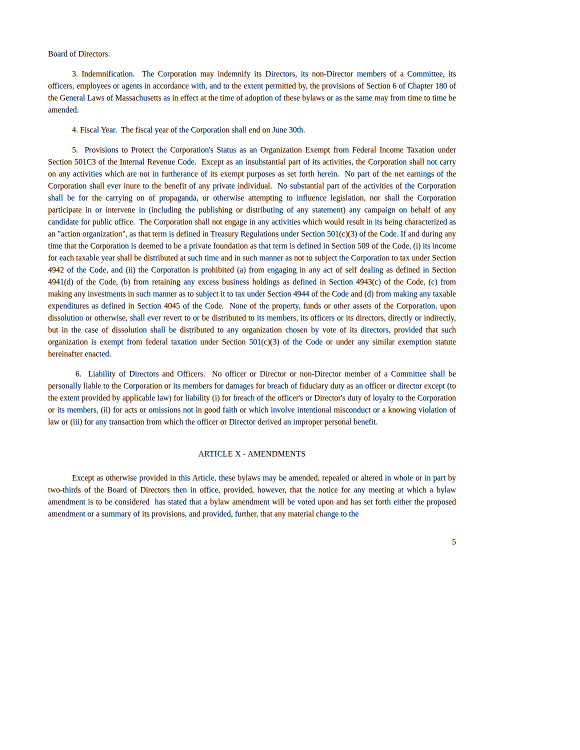Board of Directors.
3. Indemnification. The Corporation may indemnify its Directors, its non-Director members of a Committee, its officers, employees or agents in accordance with, and to the extent permitted by, the provisions of Section 6 of Chapter 180 of the General Laws of Massachusetts as in effect at the time of adoption of these bylaws or as the same may from time to time be amended.
4. Fiscal Year. The fiscal year of the Corporation shall end on June 30th.
5. Provisions to Protect the Corporation's Status as an Organization Exempt from Federal Income Taxation under Section 501C3 of the Internal Revenue Code. Except as an insubstantial part of its activities, the Corporation shall not carry on any activities which are not in furtherance of its exempt purposes as set forth herein. No part of the net earnings of the Corporation shall ever inure to the benefit of any private individual. No substantial part of the activities of the Corporation shall be for the carrying on of propaganda, or otherwise attempting to influence legislation, nor shall the Corporation participate in or intervene in (including the publishing or distributing of any statement) any campaign on behalf of any candidate for public office. The Corporation shall not engage in any activities which would result in its being characterized as an "action organization", as that term is defined in Treasury Regulations under Section 501(c)(3) of the Code. If and during any time that the Corporation is deemed to be a private foundation as that term is defined in Section 509 of the Code, (i) its income for each taxable year shall be distributed at such time and in such manner as not to subject the Corporation to tax under Section 4942 of the Code, and (ii) the Corporation is prohibited (a) from engaging in any act of self dealing as defined in Section 4941(d) of the Code, (b) from retaining any excess business holdings as defined in Section 4943(c) of the Code, (c) from making any investments in such manner as to subject it to tax under Section 4944 of the Code and (d) from making any taxable expenditures as defined in Section 4045 of the Code. None of the property, funds or other assets of the Corporation, upon dissolution or otherwise, shall ever revert to or be distributed to its members, its officers or its directors, directly or indirectly, but in the case of dissolution shall be distributed to any organization chosen by vote of its directors, provided that such organization is exempt from federal taxation under Section 501(c)(3) of the Code or under any similar exemption statute hereinafter enacted.
6. Liability of Directors and Officers. No officer or Director or non-Director member of a Committee shall be personally liable to the Corporation or its members for damages for breach of fiduciary duty as an officer or director except (to the extent provided by applicable law) for liability (i) for breach of the officer's or Director's duty of loyalty to the Corporation or its members, (ii) for acts or omissions not in good faith or which involve intentional misconduct or a knowing violation of law or (iii) for any transaction from which the officer or Director derived an improper personal benefit.
ARTICLE X - AMENDMENTS
Except as otherwise provided in this Article, these bylaws may be amended, repealed or altered in whole or in part by two-thirds of the Board of Directors then in office, provided, however, that the notice for any meeting at which a bylaw amendment is to be considered has stated that a bylaw amendment will be voted upon and has set forth either the proposed amendment or a summary of its provisions, and provided, further, that any material change to the
5